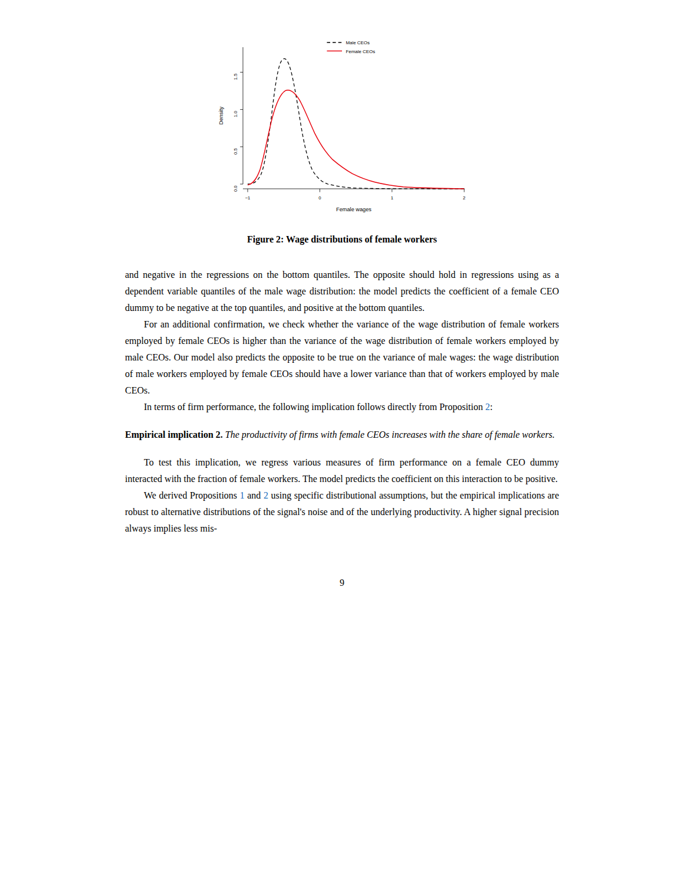0.0 0.5 1.0 1.5 Density −1 0 1 2 Female wages Male CEOs Female CEOs
Figure 2: Wage distributions of female workers
and negative in the regressions on the bottom quantiles. The opposite should hold in regressions using as a dependent variable quantiles of the male wage distribution: the model predicts the coefficient of a female CEO dummy to be negative at the top quantiles, and positive at the bottom quantiles.
For an additional confirmation, we check whether the variance of the wage distribution of female workers employed by female CEOs is higher than the variance of the wage distribution of female workers employed by male CEOs. Our model also predicts the opposite to be true on the variance of male wages: the wage distribution of male workers employed by female CEOs should have a lower variance than that of workers employed by male CEOs.
In terms of firm performance, the following implication follows directly from Proposition 2:
Empirical implication 2. The productivity of firms with female CEOs increases with the share of female workers.
To test this implication, we regress various measures of firm performance on a female CEO dummy interacted with the fraction of female workers. The model predicts the coefficient on this interaction to be positive.
We derived Propositions 1 and 2 using specific distributional assumptions, but the empirical implications are robust to alternative distributions of the signal's noise and of the underlying productivity. A higher signal precision always implies less mis-
9